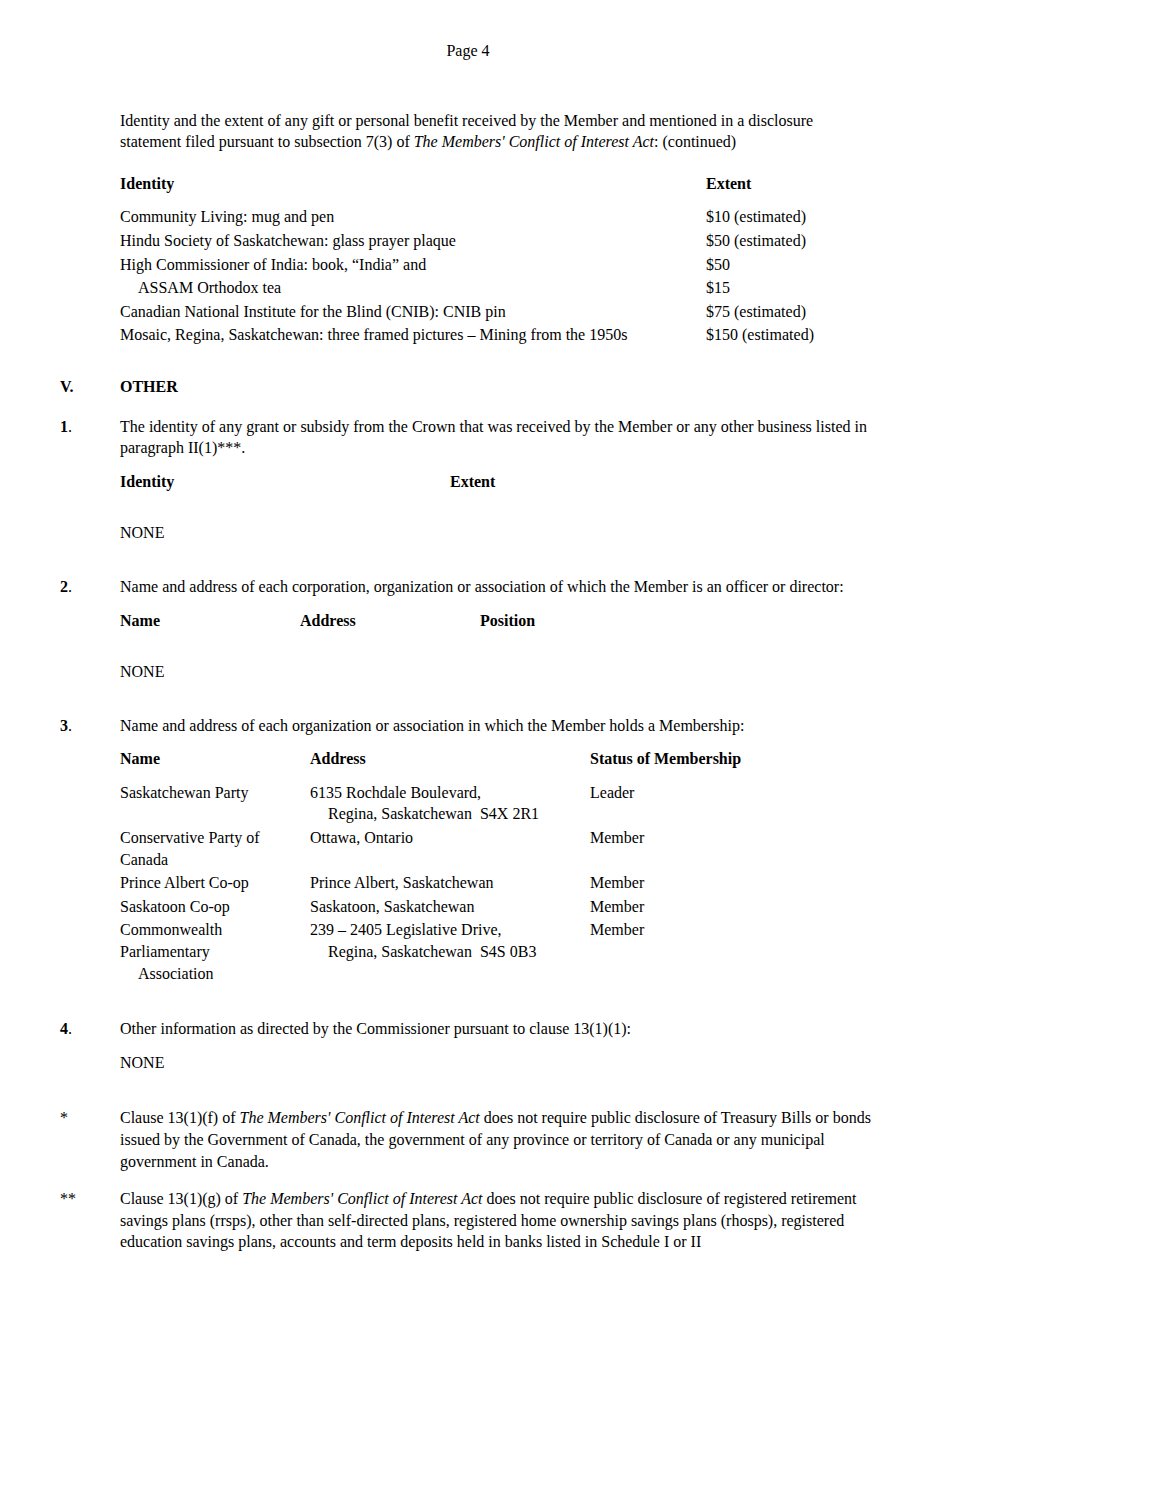Page 4
Identity and the extent of any gift or personal benefit received by the Member and mentioned in a disclosure statement filed pursuant to subsection 7(3) of The Members' Conflict of Interest Act: (continued)
| Identity | Extent |
| --- | --- |
| Community Living: mug and pen | $10 (estimated) |
| Hindu Society of Saskatchewan: glass prayer plaque | $50 (estimated) |
| High Commissioner of India: book, “India” and | $50 |
| ASSAM Orthodox tea | $15 |
| Canadian National Institute for the Blind (CNIB): CNIB pin | $75 (estimated) |
| Mosaic, Regina, Saskatchewan: three framed pictures – Mining from the 1950s | $150 (estimated) |
V. OTHER
1.
The identity of any grant or subsidy from the Crown that was received by the Member or any other business listed in paragraph II(1)***.
| Identity | Extent |
| --- | --- |
NONE
2.
Name and address of each corporation, organization or association of which the Member is an officer or director:
| Name | Address | Position |
| --- | --- | --- |
NONE
3.
Name and address of each organization or association in which the Member holds a Membership:
| Name | Address | Status of Membership |
| --- | --- | --- |
| Saskatchewan Party | 6135 Rochdale Boulevard, Regina, Saskatchewan S4X 2R1 | Leader |
| Conservative Party of Canada | Ottawa, Ontario | Member |
| Prince Albert Co-op | Prince Albert, Saskatchewan | Member |
| Saskatoon Co-op | Saskatoon, Saskatchewan | Member |
| Commonwealth Parliamentary Association | 239 – 2405 Legislative Drive, Regina, Saskatchewan S4S 0B3 | Member |
4.
Other information as directed by the Commissioner pursuant to clause 13(1)(1):
NONE
*
Clause 13(1)(f) of The Members' Conflict of Interest Act does not require public disclosure of Treasury Bills or bonds issued by the Government of Canada, the government of any province or territory of Canada or any municipal government in Canada.
**
Clause 13(1)(g) of The Members' Conflict of Interest Act does not require public disclosure of registered retirement savings plans (rrsps), other than self-directed plans, registered home ownership savings plans (rhosps), registered education savings plans, accounts and term deposits held in banks listed in Schedule I or II